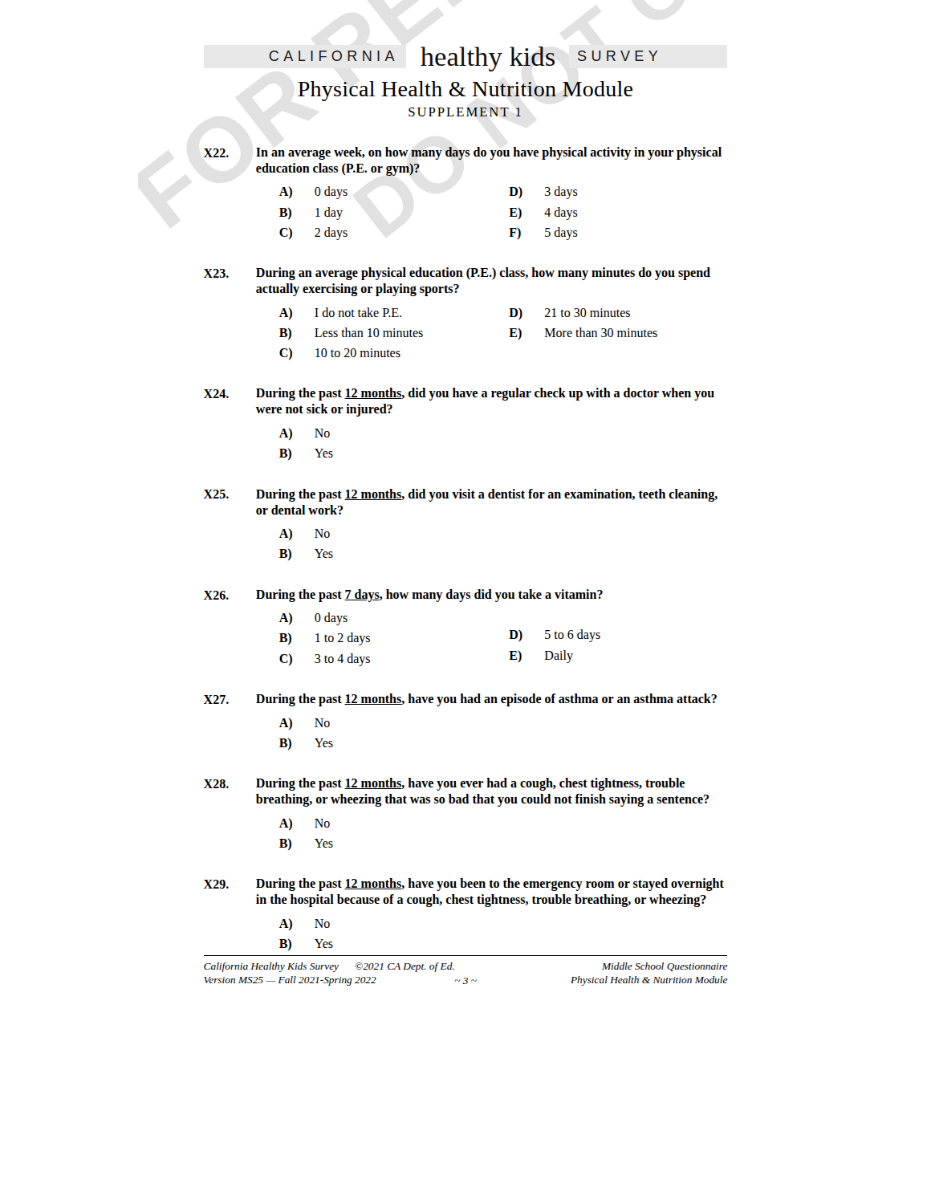FOR REFERENCE ONLY
DO NOT COPY
CALIFORNIA
healthy kids
SURVEY
Physical Health & Nutrition Module
SUPPLEMENT 1
X22.
In an average week, on how many days do you have physical activity in your physical education class (P.E. or gym)?
A) 0 days
B) 1 day
C) 2 days
D) 3 days
E) 4 days
F) 5 days
X23.
During an average physical education (P.E.) class, how many minutes do you spend actually exercising or playing sports?
A) I do not take P.E.
B) Less than 10 minutes
C) 10 to 20 minutes
D) 21 to 30 minutes
E) More than 30 minutes
X24.
During the past 12 months, did you have a regular check up with a doctor when you were not sick or injured?
A) No
B) Yes
X25.
During the past 12 months, did you visit a dentist for an examination, teeth cleaning, or dental work?
A) No
B) Yes
X26.
During the past 7 days, how many days did you take a vitamin?
A) 0 days
B) 1 to 2 days
C) 3 to 4 days
D) 5 to 6 days
E) Daily
X27.
During the past 12 months, have you had an episode of asthma or an asthma attack?
A) No
B) Yes
X28.
During the past 12 months, have you ever had a cough, chest tightness, trouble breathing, or wheezing that was so bad that you could not finish saying a sentence?
A) No
B) Yes
X29.
During the past 12 months, have you been to the emergency room or stayed overnight in the hospital because of a cough, chest tightness, trouble breathing, or wheezing?
A) No
B) Yes
California Healthy Kids Survey ©2021 CA Dept. of Ed.
Middle School Questionnaire
Version MS25 — Fall 2021-Spring 2022
Physical Health & Nutrition Module
~ 3 ~